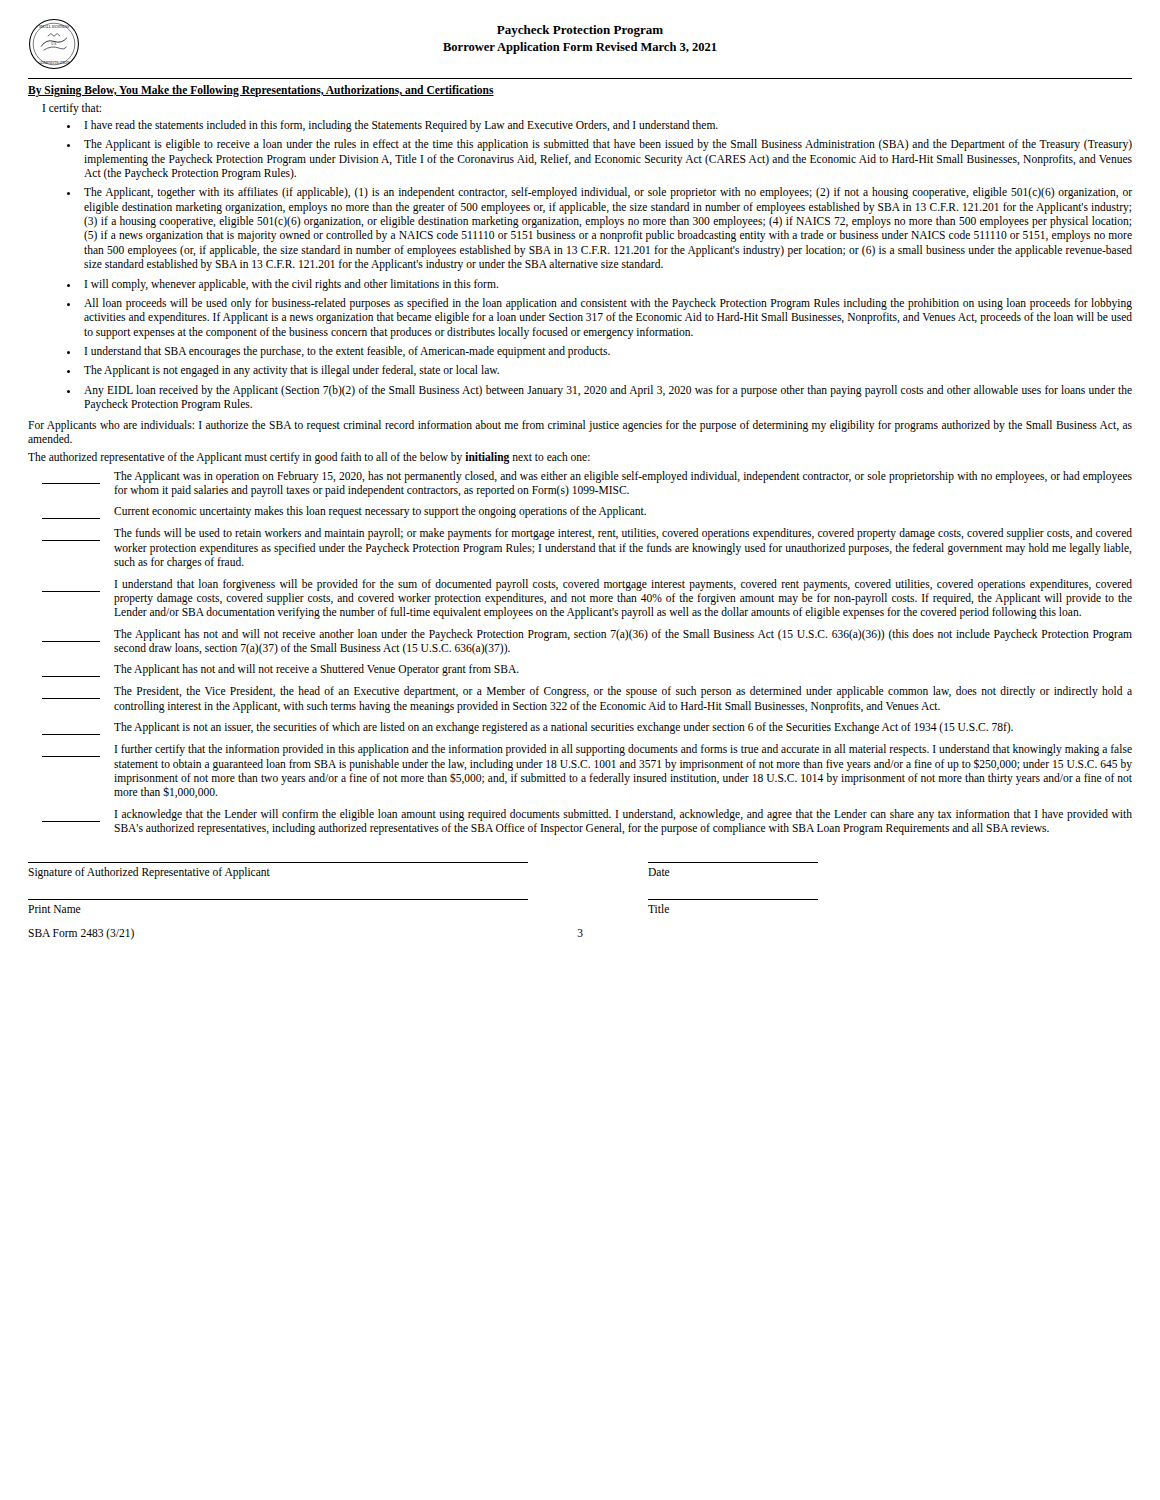SMALL BUSINESS ADMINISTRATION U.S.
Paycheck Protection Program
Borrower Application Form Revised March 3, 2021
By Signing Below, You Make the Following Representations, Authorizations, and Certifications
I certify that:
I have read the statements included in this form, including the Statements Required by Law and Executive Orders, and I understand them.
The Applicant is eligible to receive a loan under the rules in effect at the time this application is submitted that have been issued by the Small Business Administration (SBA) and the Department of the Treasury (Treasury) implementing the Paycheck Protection Program under Division A, Title I of the Coronavirus Aid, Relief, and Economic Security Act (CARES Act) and the Economic Aid to Hard-Hit Small Businesses, Nonprofits, and Venues Act (the Paycheck Protection Program Rules).
The Applicant, together with its affiliates (if applicable), (1) is an independent contractor, self-employed individual, or sole proprietor with no employees; (2) if not a housing cooperative, eligible 501(c)(6) organization, or eligible destination marketing organization, employs no more than the greater of 500 employees or, if applicable, the size standard in number of employees established by SBA in 13 C.F.R. 121.201 for the Applicant's industry; (3) if a housing cooperative, eligible 501(c)(6) organization, or eligible destination marketing organization, employs no more than 300 employees; (4) if NAICS 72, employs no more than 500 employees per physical location; (5) if a news organization that is majority owned or controlled by a NAICS code 511110 or 5151 business or a nonprofit public broadcasting entity with a trade or business under NAICS code 511110 or 5151, employs no more than 500 employees (or, if applicable, the size standard in number of employees established by SBA in 13 C.F.R. 121.201 for the Applicant's industry) per location; or (6) is a small business under the applicable revenue-based size standard established by SBA in 13 C.F.R. 121.201 for the Applicant's industry or under the SBA alternative size standard.
I will comply, whenever applicable, with the civil rights and other limitations in this form.
All loan proceeds will be used only for business-related purposes as specified in the loan application and consistent with the Paycheck Protection Program Rules including the prohibition on using loan proceeds for lobbying activities and expenditures. If Applicant is a news organization that became eligible for a loan under Section 317 of the Economic Aid to Hard-Hit Small Businesses, Nonprofits, and Venues Act, proceeds of the loan will be used to support expenses at the component of the business concern that produces or distributes locally focused or emergency information.
I understand that SBA encourages the purchase, to the extent feasible, of American-made equipment and products.
The Applicant is not engaged in any activity that is illegal under federal, state or local law.
Any EIDL loan received by the Applicant (Section 7(b)(2) of the Small Business Act) between January 31, 2020 and April 3, 2020 was for a purpose other than paying payroll costs and other allowable uses for loans under the Paycheck Protection Program Rules.
For Applicants who are individuals: I authorize the SBA to request criminal record information about me from criminal justice agencies for the purpose of determining my eligibility for programs authorized by the Small Business Act, as amended.
The authorized representative of the Applicant must certify in good faith to all of the below by initialing next to each one:
The Applicant was in operation on February 15, 2020, has not permanently closed, and was either an eligible self-employed individual, independent contractor, or sole proprietorship with no employees, or had employees for whom it paid salaries and payroll taxes or paid independent contractors, as reported on Form(s) 1099-MISC.
Current economic uncertainty makes this loan request necessary to support the ongoing operations of the Applicant.
The funds will be used to retain workers and maintain payroll; or make payments for mortgage interest, rent, utilities, covered operations expenditures, covered property damage costs, covered supplier costs, and covered worker protection expenditures as specified under the Paycheck Protection Program Rules; I understand that if the funds are knowingly used for unauthorized purposes, the federal government may hold me legally liable, such as for charges of fraud.
I understand that loan forgiveness will be provided for the sum of documented payroll costs, covered mortgage interest payments, covered rent payments, covered utilities, covered operations expenditures, covered property damage costs, covered supplier costs, and covered worker protection expenditures, and not more than 40% of the forgiven amount may be for non-payroll costs. If required, the Applicant will provide to the Lender and/or SBA documentation verifying the number of full-time equivalent employees on the Applicant's payroll as well as the dollar amounts of eligible expenses for the covered period following this loan.
The Applicant has not and will not receive another loan under the Paycheck Protection Program, section 7(a)(36) of the Small Business Act (15 U.S.C. 636(a)(36)) (this does not include Paycheck Protection Program second draw loans, section 7(a)(37) of the Small Business Act (15 U.S.C. 636(a)(37)).
The Applicant has not and will not receive a Shuttered Venue Operator grant from SBA.
The President, the Vice President, the head of an Executive department, or a Member of Congress, or the spouse of such person as determined under applicable common law, does not directly or indirectly hold a controlling interest in the Applicant, with such terms having the meanings provided in Section 322 of the Economic Aid to Hard-Hit Small Businesses, Nonprofits, and Venues Act.
The Applicant is not an issuer, the securities of which are listed on an exchange registered as a national securities exchange under section 6 of the Securities Exchange Act of 1934 (15 U.S.C. 78f).
I further certify that the information provided in this application and the information provided in all supporting documents and forms is true and accurate in all material respects. I understand that knowingly making a false statement to obtain a guaranteed loan from SBA is punishable under the law, including under 18 U.S.C. 1001 and 3571 by imprisonment of not more than five years and/or a fine of up to $250,000; under 15 U.S.C. 645 by imprisonment of not more than two years and/or a fine of not more than $5,000; and, if submitted to a federally insured institution, under 18 U.S.C. 1014 by imprisonment of not more than thirty years and/or a fine of not more than $1,000,000.
I acknowledge that the Lender will confirm the eligible loan amount using required documents submitted. I understand, acknowledge, and agree that the Lender can share any tax information that I have provided with SBA's authorized representatives, including authorized representatives of the SBA Office of Inspector General, for the purpose of compliance with SBA Loan Program Requirements and all SBA reviews.
Signature of Authorized Representative of Applicant
Date
Print Name
Title
SBA Form 2483 (3/21)
3